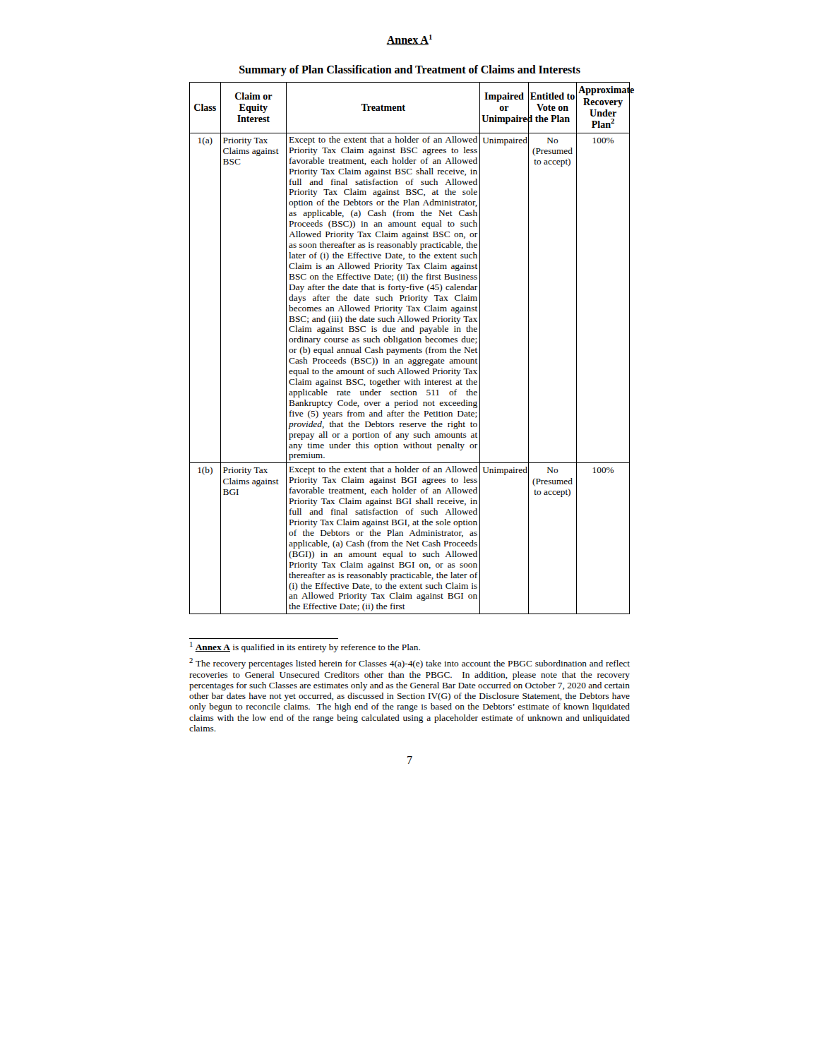Annex A1
Summary of Plan Classification and Treatment of Claims and Interests
| Class | Claim or Equity Interest | Treatment | Impaired or Unimpaired | Entitled to Vote on the Plan | Approximate Recovery Under Plan 2 |
| --- | --- | --- | --- | --- | --- |
| 1(a) | Priority Tax Claims against BSC | Except to the extent that a holder of an Allowed Priority Tax Claim against BSC agrees to less favorable treatment, each holder of an Allowed Priority Tax Claim against BSC shall receive, in full and final satisfaction of such Allowed Priority Tax Claim against BSC, at the sole option of the Debtors or the Plan Administrator, as applicable, (a) Cash (from the Net Cash Proceeds (BSC)) in an amount equal to such Allowed Priority Tax Claim against BSC on, or as soon thereafter as is reasonably practicable, the later of (i) the Effective Date, to the extent such Claim is an Allowed Priority Tax Claim against BSC on the Effective Date; (ii) the first Business Day after the date that is forty-five (45) calendar days after the date such Priority Tax Claim becomes an Allowed Priority Tax Claim against BSC; and (iii) the date such Allowed Priority Tax Claim against BSC is due and payable in the ordinary course as such obligation becomes due; or (b) equal annual Cash payments (from the Net Cash Proceeds (BSC)) in an aggregate amount equal to the amount of such Allowed Priority Tax Claim against BSC, together with interest at the applicable rate under section 511 of the Bankruptcy Code, over a period not exceeding five (5) years from and after the Petition Date; provided , that the Debtors reserve the right to prepay all or a portion of any such amounts at any time under this option without penalty or premium. | Unimpaired | No (Presumed to accept) | 100% |
| 1(b) | Priority Tax Claims against BGI | Except to the extent that a holder of an Allowed Priority Tax Claim against BGI agrees to less favorable treatment, each holder of an Allowed Priority Tax Claim against BGI shall receive, in full and final satisfaction of such Allowed Priority Tax Claim against BGI, at the sole option of the Debtors or the Plan Administrator, as applicable, (a) Cash (from the Net Cash Proceeds (BGI)) in an amount equal to such Allowed Priority Tax Claim against BGI on, or as soon thereafter as is reasonably practicable, the later of (i) the Effective Date, to the extent such Claim is an Allowed Priority Tax Claim against BGI on the Effective Date; (ii) the first | Unimpaired | No (Presumed to accept) | 100% |
1 Annex A is qualified in its entirety by reference to the Plan.
2 The recovery percentages listed herein for Classes 4(a)-4(e) take into account the PBGC subordination and reflect recoveries to General Unsecured Creditors other than the PBGC. In addition, please note that the recovery percentages for such Classes are estimates only and as the General Bar Date occurred on October 7, 2020 and certain other bar dates have not yet occurred, as discussed in Section IV(G) of the Disclosure Statement, the Debtors have only begun to reconcile claims. The high end of the range is based on the Debtors’ estimate of known liquidated claims with the low end of the range being calculated using a placeholder estimate of unknown and unliquidated claims.
7